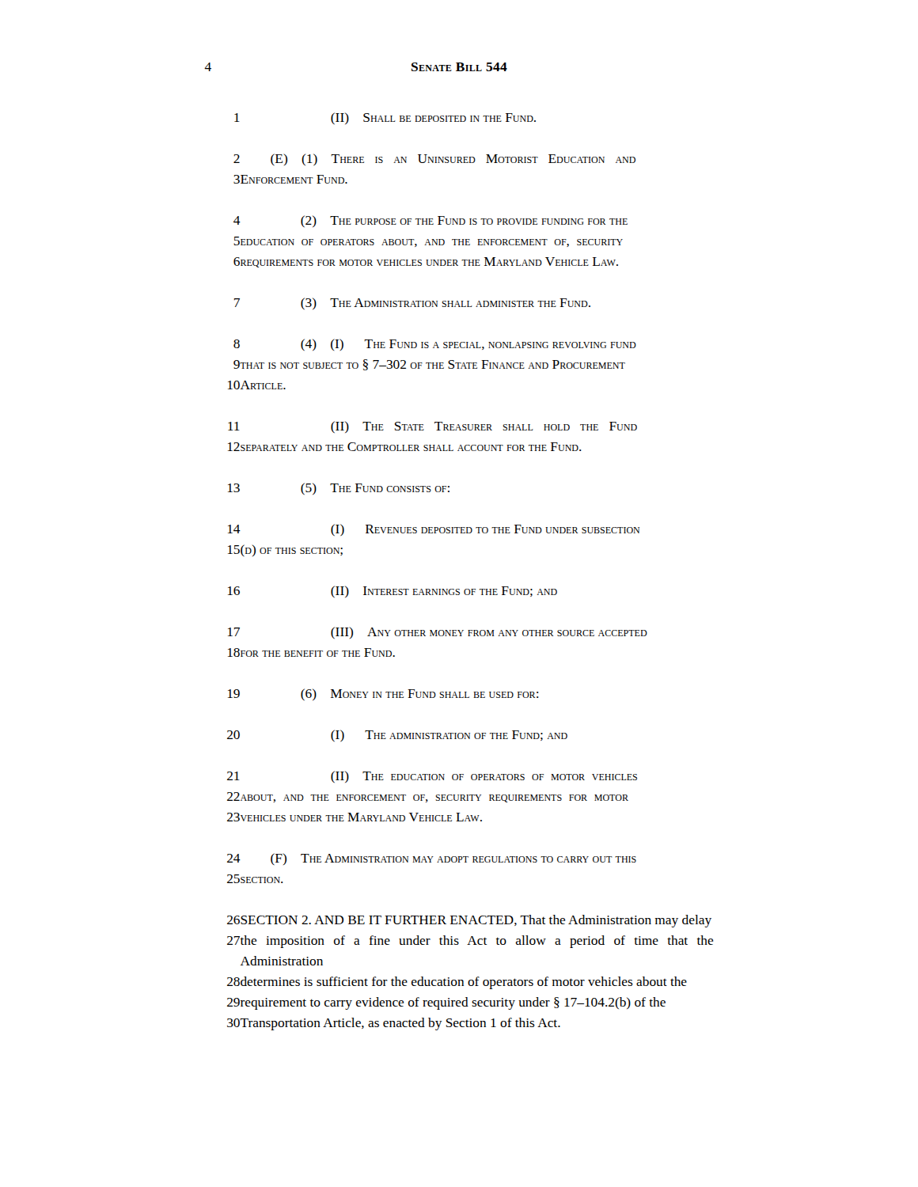4
Senate Bill 544
| 1 | (II) Shall be deposited in the Fund. |
| 2 | (E) (1) There is an Uninsured Motorist Education and |
| 3 | Enforcement Fund. |
| 4 | (2) The purpose of the Fund is to provide funding for the |
| 5 | education of operators about, and the enforcement of, security |
| 6 | requirements for motor vehicles under the Maryland Vehicle Law. |
| 7 | (3) The Administration shall administer the Fund. |
| 8 | (4) (I) The Fund is a special, nonlapsing revolving fund |
| 9 | that is not subject to § 7–302 of the State Finance and Procurement |
| 10 | Article. |
| 11 | (II) The State Treasurer shall hold the Fund |
| 12 | separately and the Comptroller shall account for the Fund. |
| 13 | (5) The Fund consists of: |
| 14 | (I) Revenues deposited to the Fund under subsection |
| 15 | (d) of this section; |
| 16 | (II) Interest earnings of the Fund; and |
| 17 | (III) Any other money from any other source accepted |
| 18 | for the benefit of the Fund. |
| 19 | (6) Money in the Fund shall be used for: |
| 20 | (I) The administration of the Fund; and |
| 21 | (II) The education of operators of motor vehicles |
| 22 | about, and the enforcement of, security requirements for motor |
| 23 | vehicles under the Maryland Vehicle Law. |
| 24 | (F) The Administration may adopt regulations to carry out this |
| 25 | section. |
| 26 | SECTION 2. AND BE IT FURTHER ENACTED, That the Administration may delay |
| 27 | the imposition of a fine under this Act to allow a period of time that the Administration |
| 28 | determines is sufficient for the education of operators of motor vehicles about the |
| 29 | requirement to carry evidence of required security under § 17–104.2(b) of the |
| 30 | Transportation Article, as enacted by Section 1 of this Act. |